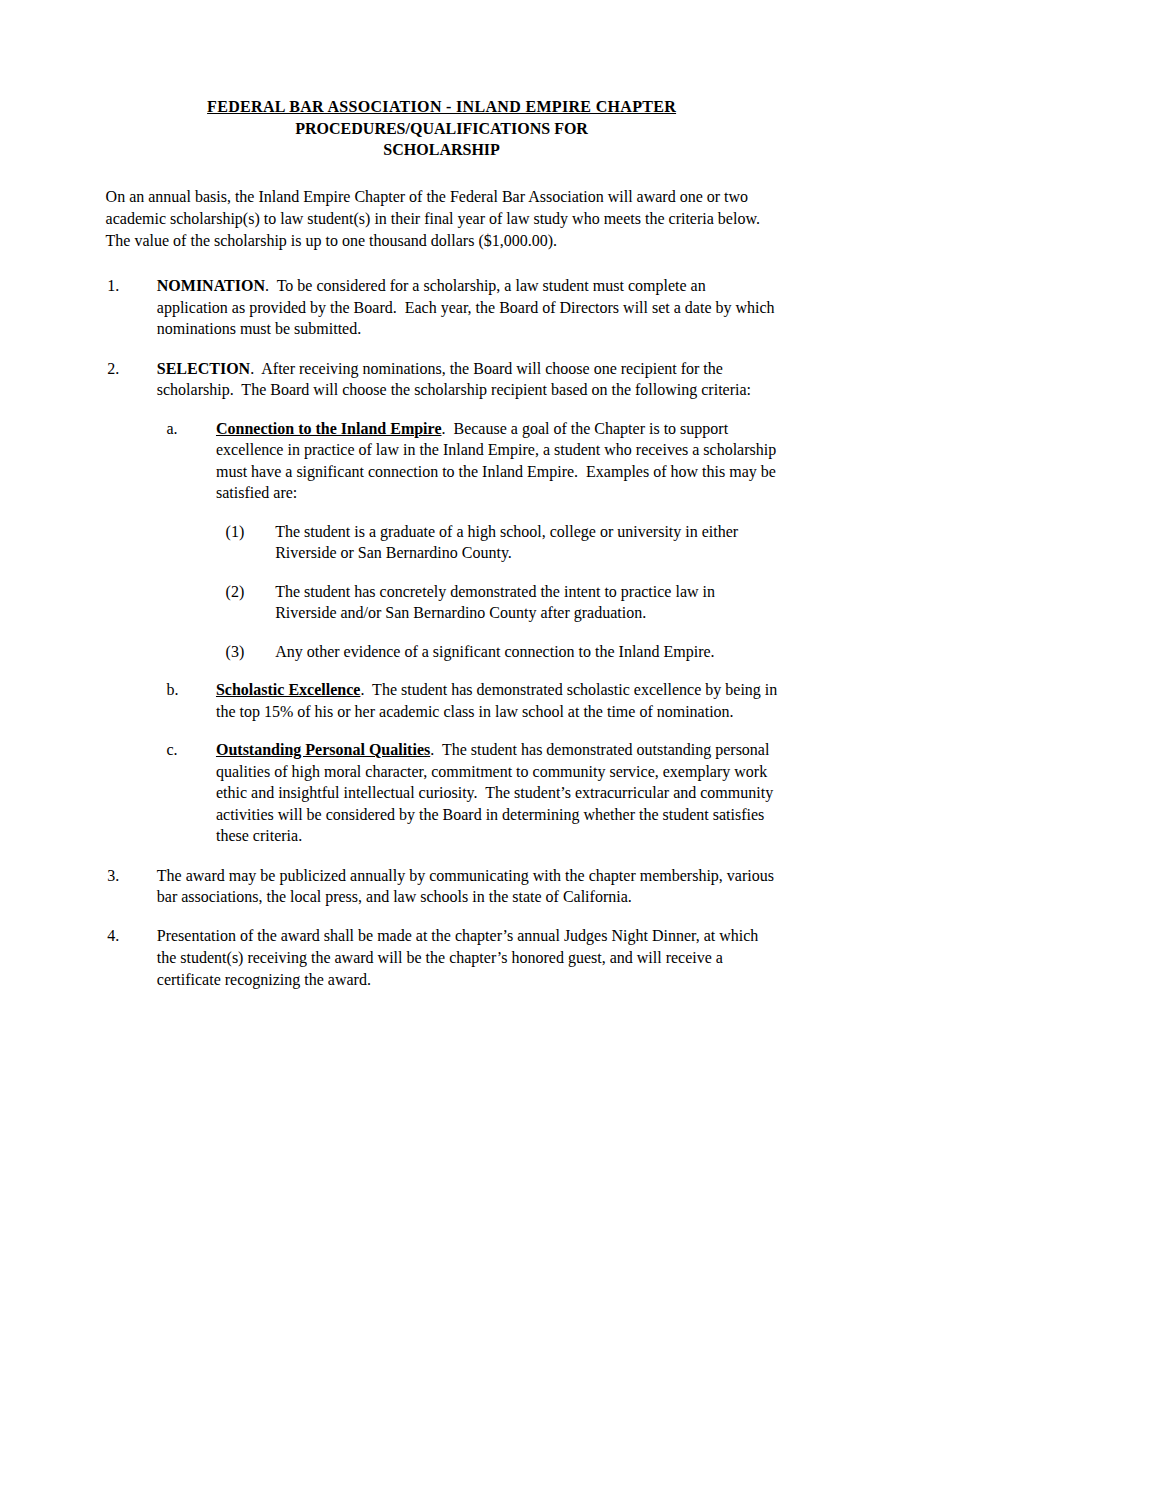FEDERAL BAR ASSOCIATION - INLAND EMPIRE CHAPTER
PROCEDURES/QUALIFICATIONS FOR
SCHOLARSHIP
On an annual basis, the Inland Empire Chapter of the Federal Bar Association will award one or two academic scholarship(s) to law student(s) in their final year of law study who meets the criteria below. The value of the scholarship is up to one thousand dollars ($1,000.00).
1.
NOMINATION. To be considered for a scholarship, a law student must complete an application as provided by the Board. Each year, the Board of Directors will set a date by which nominations must be submitted.
2.
SELECTION. After receiving nominations, the Board will choose one recipient for the scholarship. The Board will choose the scholarship recipient based on the following criteria:
a.
Connection to the Inland Empire. Because a goal of the Chapter is to support excellence in practice of law in the Inland Empire, a student who receives a scholarship must have a significant connection to the Inland Empire. Examples of how this may be satisfied are:
(1)
The student is a graduate of a high school, college or university in either Riverside or San Bernardino County.
(2)
The student has concretely demonstrated the intent to practice law in Riverside and/or San Bernardino County after graduation.
(3)
Any other evidence of a significant connection to the Inland Empire.
b.
Scholastic Excellence. The student has demonstrated scholastic excellence by being in the top 15% of his or her academic class in law school at the time of nomination.
c.
Outstanding Personal Qualities. The student has demonstrated outstanding personal qualities of high moral character, commitment to community service, exemplary work ethic and insightful intellectual curiosity. The student’s extracurricular and community activities will be considered by the Board in determining whether the student satisfies these criteria.
3.
The award may be publicized annually by communicating with the chapter membership, various bar associations, the local press, and law schools in the state of California.
4.
Presentation of the award shall be made at the chapter’s annual Judges Night Dinner, at which the student(s) receiving the award will be the chapter’s honored guest, and will receive a certificate recognizing the award.